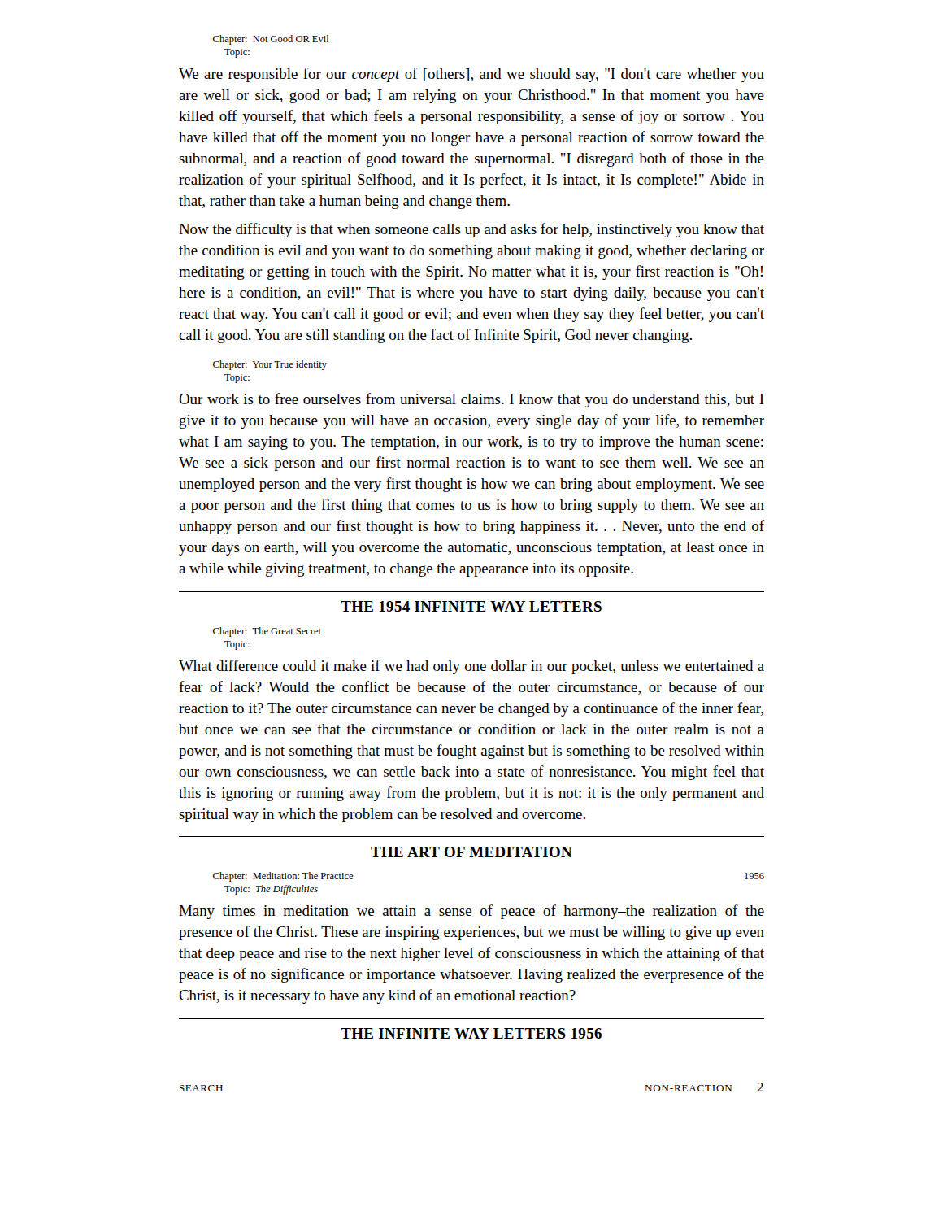Chapter: Not Good OR Evil Topic:
We are responsible for our concept of [others], and we should say, "I don't care whether you are well or sick, good or bad; I am relying on your Christhood." In that moment you have killed off yourself, that which feels a personal responsibility, a sense of joy or sorrow . You have killed that off the moment you no longer have a personal reaction of sorrow toward the subnormal, and a reaction of good toward the supernormal. "I disregard both of those in the realization of your spiritual Selfhood, and it Is perfect, it Is intact, it Is complete!" Abide in that, rather than take a human being and change them.
Now the difficulty is that when someone calls up and asks for help, instinctively you know that the condition is evil and you want to do something about making it good, whether declaring or meditating or getting in touch with the Spirit. No matter what it is, your first reaction is "Oh! here is a condition, an evil!" That is where you have to start dying daily, because you can't react that way. You can't call it good or evil; and even when they say they feel better, you can't call it good. You are still standing on the fact of Infinite Spirit, God never changing.
Chapter: Your True identity Topic:
Our work is to free ourselves from universal claims. I know that you do understand this, but I give it to you because you will have an occasion, every single day of your life, to remember what I am saying to you. The temptation, in our work, is to try to improve the human scene: We see a sick person and our first normal reaction is to want to see them well. We see an unemployed person and the very first thought is how we can bring about employment. We see a poor person and the first thing that comes to us is how to bring supply to them. We see an unhappy person and our first thought is how to bring happiness it. . . Never, unto the end of your days on earth, will you overcome the automatic, unconscious temptation, at least once in a while while giving treatment, to change the appearance into its opposite.
THE 1954 INFINITE WAY LETTERS
Chapter: The Great Secret Topic:
What difference could it make if we had only one dollar in our pocket, unless we entertained a fear of lack? Would the conflict be because of the outer circumstance, or because of our reaction to it? The outer circumstance can never be changed by a continuance of the inner fear, but once we can see that the circumstance or condition or lack in the outer realm is not a power, and is not something that must be fought against but is something to be resolved within our own consciousness, we can settle back into a state of nonresistance. You might feel that this is ignoring or running away from the problem, but it is not: it is the only permanent and spiritual way in which the problem can be resolved and overcome.
THE ART OF MEDITATION
1956 Chapter: Meditation: The Practice Topic: The Difficulties
Many times in meditation we attain a sense of peace of harmony–the realization of the presence of the Christ. These are inspiring experiences, but we must be willing to give up even that deep peace and rise to the next higher level of consciousness in which the attaining of that peace is of no significance or importance whatsoever. Having realized the everpresence of the Christ, is it necessary to have any kind of an emotional reaction?
THE INFINITE WAY LETTERS 1956
SEARCH NON-REACTION 2